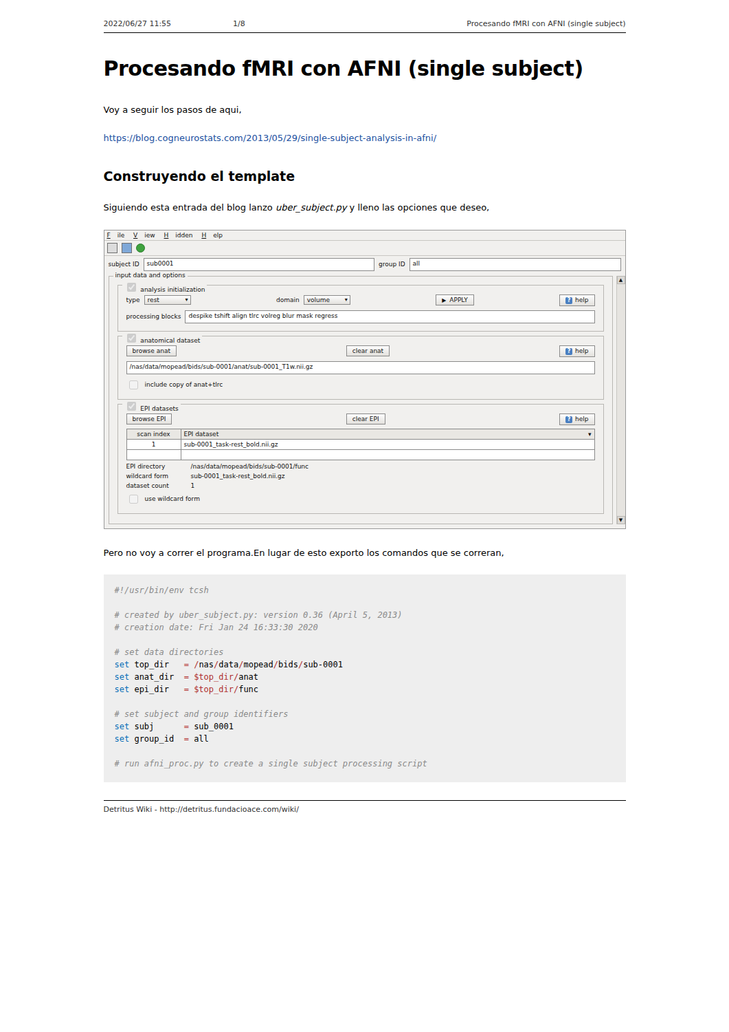2022/06/27 11:55
1/8
Procesando fMRI con AFNI (single subject)
Procesando fMRI con AFNI (single subject)
Voy a seguir los pasos de aqui,
https://blog.cogneurostats.com/2013/05/29/single-subject-analysis-in-afni/
Construyendo el template
Siguiendo esta entrada del blog lanzo uber_subject.py y lleno las opciones que deseo,
File View Hidden Help
subject ID sub0001 group ID all
▲
▼
input data and options
analysis initialization
type rest domain volume APPLY help
processing blocks despike tshift align tlrc volreg blur mask regress
anatomical dataset
browse anat clear anat help
/nas/data/mopead/bids/sub-0001/anat/sub-0001_T1w.nii.gz
include copy of anat+tlrc
EPI datasets
browse EPI clear EPI help
| scan index | EPI dataset |
| --- | --- |
| 1 | sub-0001_task-rest_bold.nii.gz |
EPI directory/nas/data/mopead/bids/sub-0001/func
wildcard form sub-0001_task-rest_bold.nii.gz
dataset count 1
use wildcard form
Pero no voy a correr el programa.En lugar de esto exporto los comandos que se correran,
#!/usr/bin/env tcsh

# created by uber_subject.py: version 0.36 (April 5, 2013)
# creation date: Fri Jan 24 16:33:30 2020

# set data directories
set top_dir   = /nas/data/mopead/bids/sub-0001
set anat_dir  = $top_dir/anat
set epi_dir   = $top_dir/func

# set subject and group identifiers
set subj      = sub_0001
set group_id  = all

# run afni_proc.py to create a single subject processing script
Detritus Wiki - http://detritus.fundacioace.com/wiki/